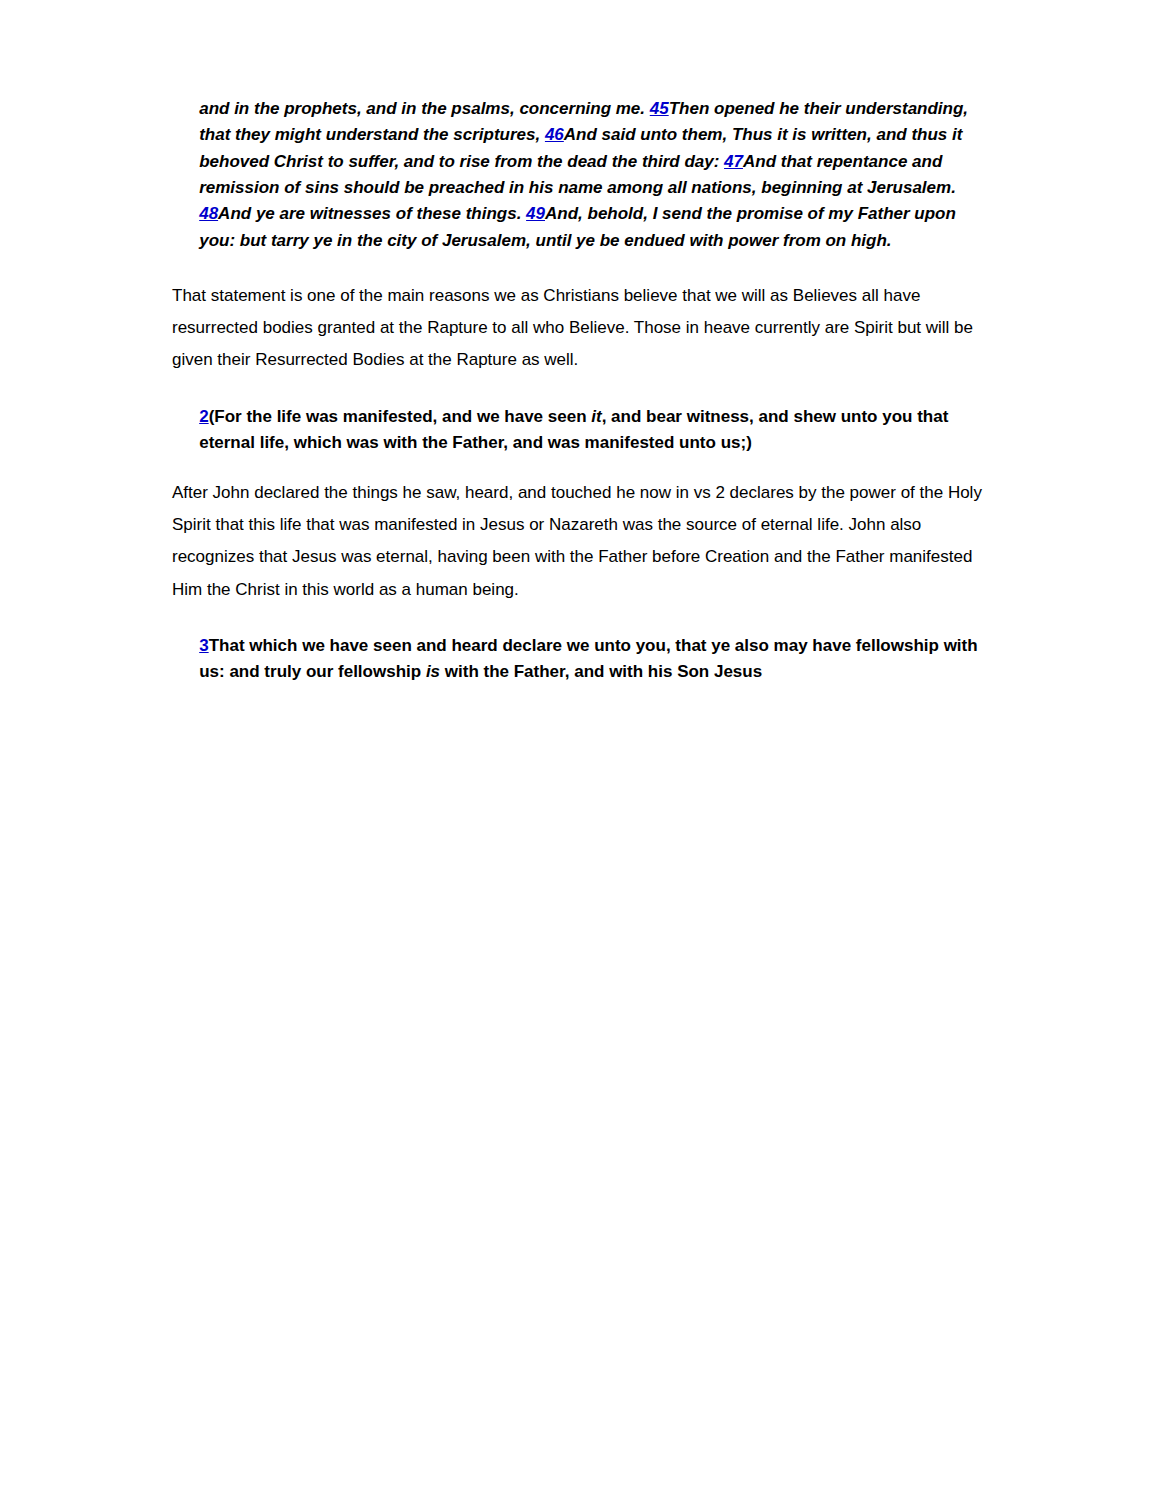and in the prophets, and in the psalms, concerning me. 45 Then opened he their understanding, that they might understand the scriptures, 46 And said unto them, Thus it is written, and thus it behoved Christ to suffer, and to rise from the dead the third day: 47 And that repentance and remission of sins should be preached in his name among all nations, beginning at Jerusalem. 48 And ye are witnesses of these things. 49 And, behold, I send the promise of my Father upon you: but tarry ye in the city of Jerusalem, until ye be endued with power from on high.
That statement is one of the main reasons we as Christians believe that we will as Believes all have resurrected bodies granted at the Rapture to all who Believe. Those in heave currently are Spirit but will be given their Resurrected Bodies at the Rapture as well.
2(For the life was manifested, and we have seen it, and bear witness, and shew unto you that eternal life, which was with the Father, and was manifested unto us;)
After John declared the things he saw, heard, and touched he now in vs 2 declares by the power of the Holy Spirit that this life that was manifested in Jesus or Nazareth was the source of eternal life. John also recognizes that Jesus was eternal, having been with the Father before Creation and the Father manifested Him the Christ in this world as a human being.
3 That which we have seen and heard declare we unto you, that ye also may have fellowship with us: and truly our fellowship is with the Father, and with his Son Jesus